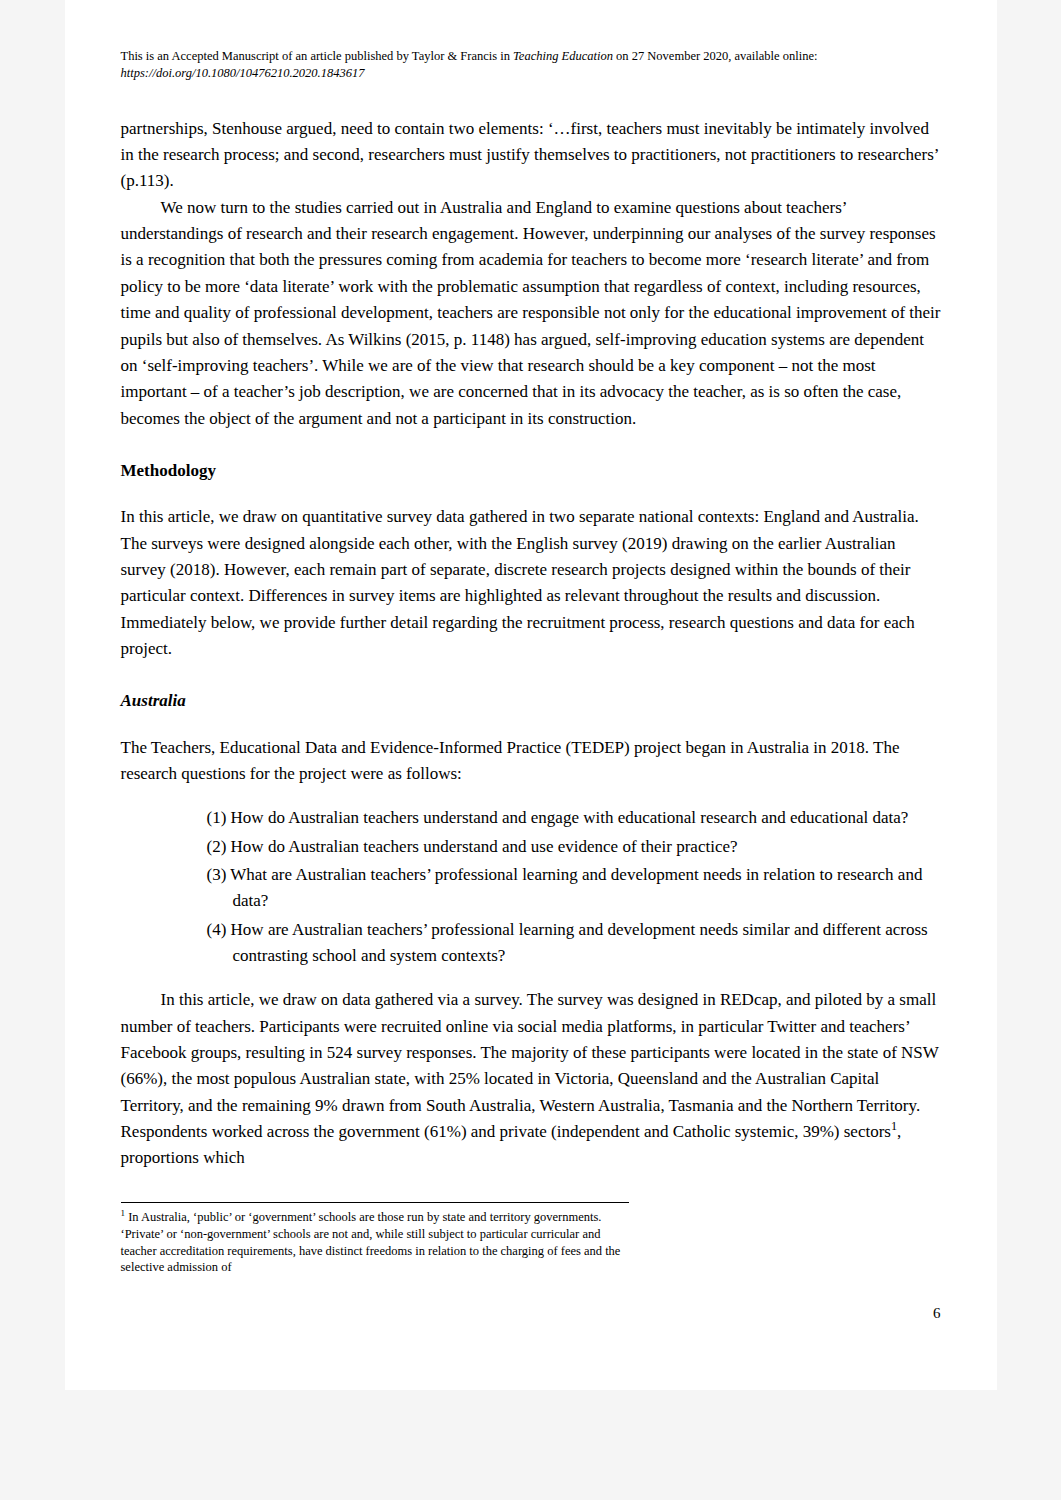This is an Accepted Manuscript of an article published by Taylor & Francis in Teaching Education on 27 November 2020, available online:
https://doi.org/10.1080/10476210.2020.1843617
partnerships, Stenhouse argued, need to contain two elements: ‘…first, teachers must inevitably be intimately involved in the research process; and second, researchers must justify themselves to practitioners, not practitioners to researchers’ (p.113).
We now turn to the studies carried out in Australia and England to examine questions about teachers’ understandings of research and their research engagement. However, underpinning our analyses of the survey responses is a recognition that both the pressures coming from academia for teachers to become more ‘research literate’ and from policy to be more ‘data literate’ work with the problematic assumption that regardless of context, including resources, time and quality of professional development, teachers are responsible not only for the educational improvement of their pupils but also of themselves. As Wilkins (2015, p. 1148) has argued, self-improving education systems are dependent on ‘self-improving teachers’. While we are of the view that research should be a key component – not the most important – of a teacher’s job description, we are concerned that in its advocacy the teacher, as is so often the case, becomes the object of the argument and not a participant in its construction.
Methodology
In this article, we draw on quantitative survey data gathered in two separate national contexts: England and Australia. The surveys were designed alongside each other, with the English survey (2019) drawing on the earlier Australian survey (2018). However, each remain part of separate, discrete research projects designed within the bounds of their particular context. Differences in survey items are highlighted as relevant throughout the results and discussion. Immediately below, we provide further detail regarding the recruitment process, research questions and data for each project.
Australia
The Teachers, Educational Data and Evidence-Informed Practice (TEDEP) project began in Australia in 2018. The research questions for the project were as follows:
(1) How do Australian teachers understand and engage with educational research and educational data?
(2) How do Australian teachers understand and use evidence of their practice?
(3) What are Australian teachers’ professional learning and development needs in relation to research and data?
(4) How are Australian teachers’ professional learning and development needs similar and different across contrasting school and system contexts?
In this article, we draw on data gathered via a survey. The survey was designed in REDcap, and piloted by a small number of teachers. Participants were recruited online via social media platforms, in particular Twitter and teachers’ Facebook groups, resulting in 524 survey responses. The majority of these participants were located in the state of NSW (66%), the most populous Australian state, with 25% located in Victoria, Queensland and the Australian Capital Territory, and the remaining 9% drawn from South Australia, Western Australia, Tasmania and the Northern Territory. Respondents worked across the government (61%) and private (independent and Catholic systemic, 39%) sectors1, proportions which
1 In Australia, ‘public’ or ‘government’ schools are those run by state and territory governments. ‘Private’ or ‘non-government’ schools are not and, while still subject to particular curricular and teacher accreditation requirements, have distinct freedoms in relation to the charging of fees and the selective admission of
6